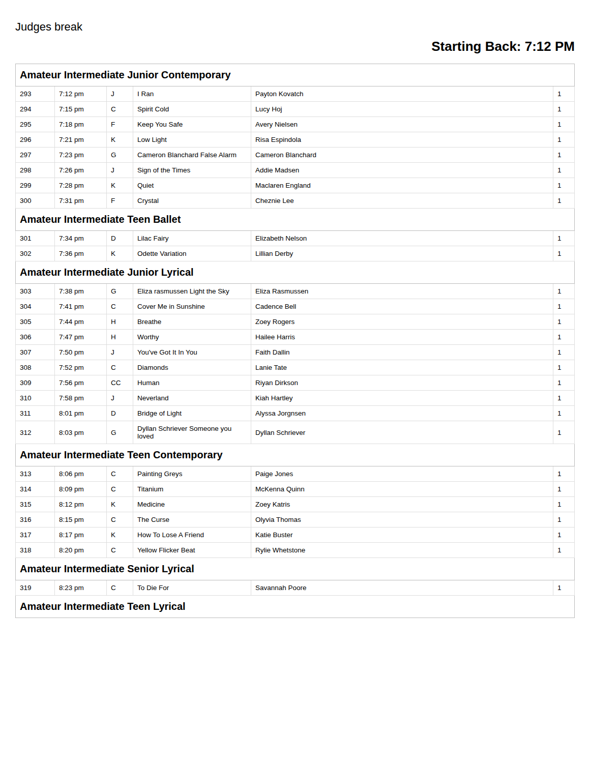Judges break
Starting Back: 7:12 PM
| Amateur Intermediate Junior Contemporary |
| 293 | 7:12 pm | J | I Ran | Payton Kovatch | 1 |
| 294 | 7:15 pm | C | Spirit Cold | Lucy Hoj | 1 |
| 295 | 7:18 pm | F | Keep You Safe | Avery Nielsen | 1 |
| 296 | 7:21 pm | K | Low Light | Risa Espindola | 1 |
| 297 | 7:23 pm | G | Cameron Blanchard False Alarm | Cameron Blanchard | 1 |
| 298 | 7:26 pm | J | Sign of the Times | Addie Madsen | 1 |
| 299 | 7:28 pm | K | Quiet | Maclaren England | 1 |
| 300 | 7:31 pm | F | Crystal | Cheznie Lee | 1 |
| Amateur Intermediate Teen Ballet |
| 301 | 7:34 pm | D | Lilac Fairy | Elizabeth Nelson | 1 |
| 302 | 7:36 pm | K | Odette Variation | Lillian Derby | 1 |
| Amateur Intermediate Junior Lyrical |
| 303 | 7:38 pm | G | Eliza rasmussen Light the Sky | Eliza Rasmussen | 1 |
| 304 | 7:41 pm | C | Cover Me in Sunshine | Cadence Bell | 1 |
| 305 | 7:44 pm | H | Breathe | Zoey Rogers | 1 |
| 306 | 7:47 pm | H | Worthy | Hailee Harris | 1 |
| 307 | 7:50 pm | J | You've Got It In You | Faith Dallin | 1 |
| 308 | 7:52 pm | C | Diamonds | Lanie Tate | 1 |
| 309 | 7:56 pm | CC | Human | Riyan Dirkson | 1 |
| 310 | 7:58 pm | J | Neverland | Kiah Hartley | 1 |
| 311 | 8:01 pm | D | Bridge of Light | Alyssa Jorgnsen | 1 |
| 312 | 8:03 pm | G | Dyllan Schriever Someone you loved | Dyllan Schriever | 1 |
| Amateur Intermediate Teen Contemporary |
| 313 | 8:06 pm | C | Painting Greys | Paige Jones | 1 |
| 314 | 8:09 pm | C | Titanium | McKenna Quinn | 1 |
| 315 | 8:12 pm | K | Medicine | Zoey Katris | 1 |
| 316 | 8:15 pm | C | The Curse | Olyvia Thomas | 1 |
| 317 | 8:17 pm | K | How To Lose A Friend | Katie Buster | 1 |
| 318 | 8:20 pm | C | Yellow Flicker Beat | Rylie Whetstone | 1 |
| Amateur Intermediate Senior Lyrical |
| 319 | 8:23 pm | C | To Die For | Savannah Poore | 1 |
| Amateur Intermediate Teen Lyrical |